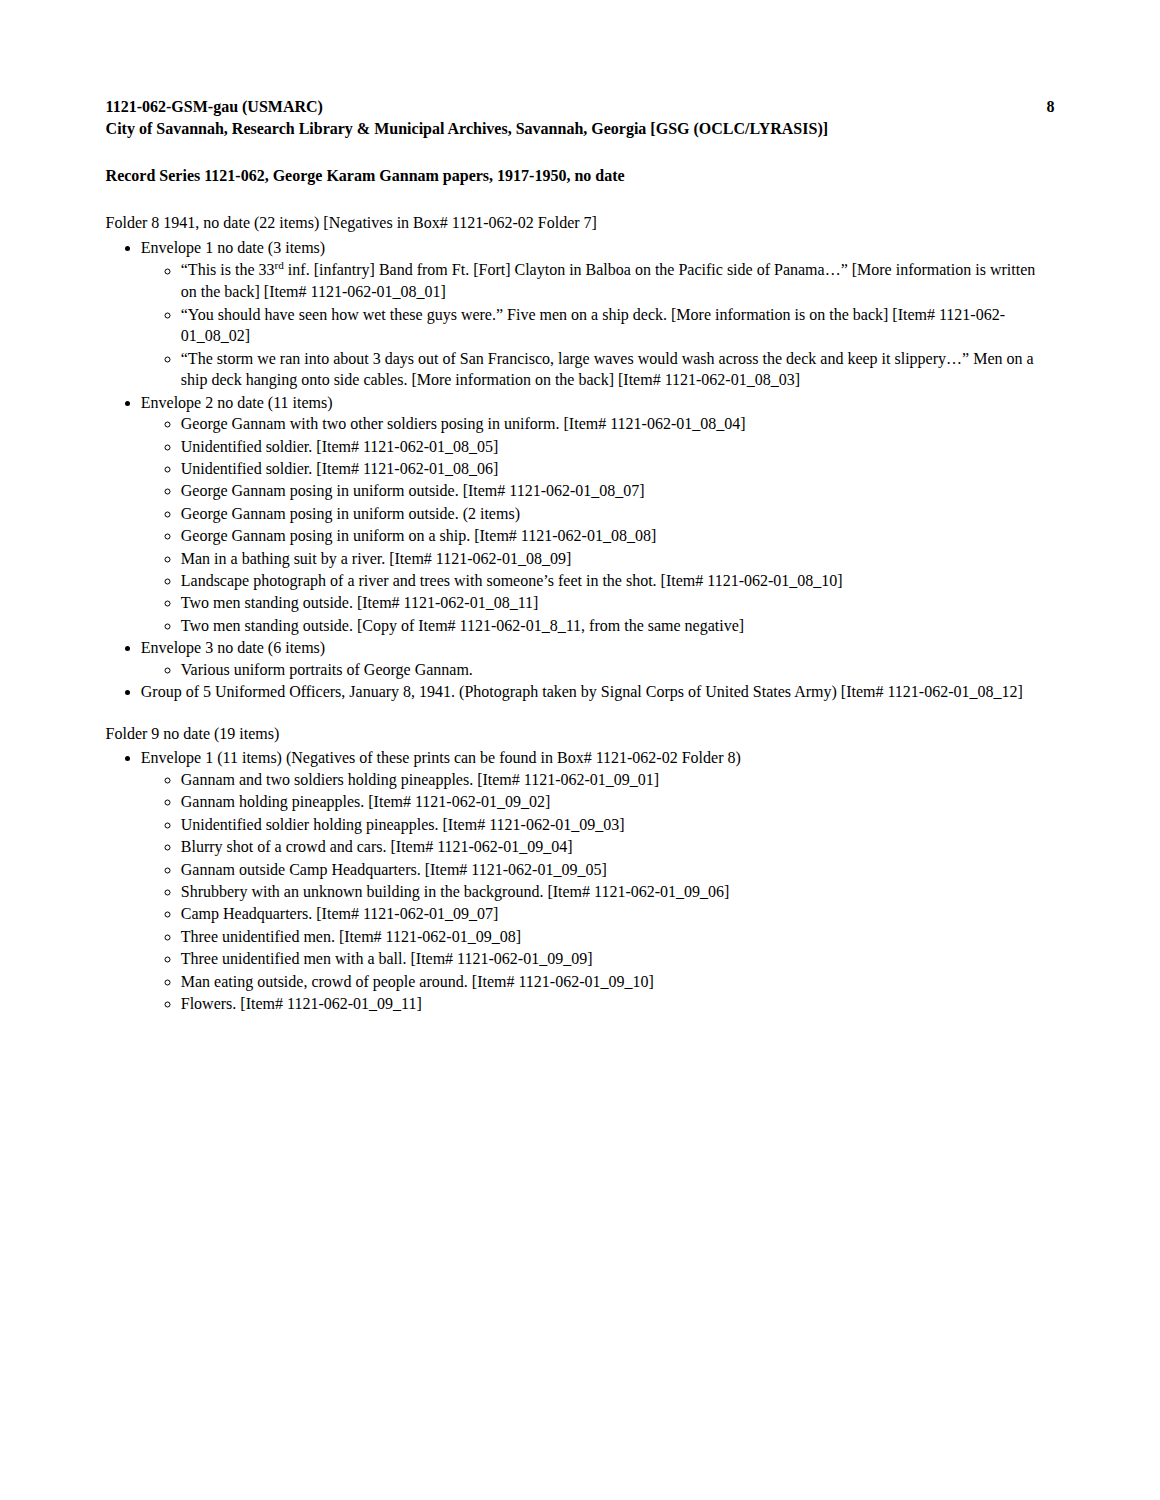8 1121-062-GSM-gau (USMARC) City of Savannah, Research Library & Municipal Archives, Savannah, Georgia [GSG (OCLC/LYRASIS)]
Record Series 1121-062, George Karam Gannam papers, 1917-1950, no date
Folder 8 1941, no date (22 items) [Negatives in Box# 1121-062-02 Folder 7]
Envelope 1 no date (3 items)
“This is the 33rd inf. [infantry] Band from Ft. [Fort] Clayton in Balboa on the Pacific side of Panama…” [More information is written on the back] [Item# 1121-062-01_08_01]
“You should have seen how wet these guys were.” Five men on a ship deck. [More information is on the back] [Item# 1121-062-01_08_02]
“The storm we ran into about 3 days out of San Francisco, large waves would wash across the deck and keep it slippery…” Men on a ship deck hanging onto side cables. [More information on the back] [Item# 1121-062-01_08_03]
Envelope 2 no date (11 items)
George Gannam with two other soldiers posing in uniform. [Item# 1121-062-01_08_04]
Unidentified soldier. [Item# 1121-062-01_08_05]
Unidentified soldier. [Item# 1121-062-01_08_06]
George Gannam posing in uniform outside. [Item# 1121-062-01_08_07]
George Gannam posing in uniform outside. (2 items)
George Gannam posing in uniform on a ship. [Item# 1121-062-01_08_08]
Man in a bathing suit by a river. [Item# 1121-062-01_08_09]
Landscape photograph of a river and trees with someone’s feet in the shot. [Item# 1121-062-01_08_10]
Two men standing outside. [Item# 1121-062-01_08_11]
Two men standing outside. [Copy of Item# 1121-062-01_8_11, from the same negative]
Envelope 3 no date (6 items)
Various uniform portraits of George Gannam.
Group of 5 Uniformed Officers, January 8, 1941. (Photograph taken by Signal Corps of United States Army) [Item# 1121-062-01_08_12]
Folder 9 no date (19 items)
Envelope 1 (11 items) (Negatives of these prints can be found in Box# 1121-062-02 Folder 8)
Gannam and two soldiers holding pineapples. [Item# 1121-062-01_09_01]
Gannam holding pineapples. [Item# 1121-062-01_09_02]
Unidentified soldier holding pineapples. [Item# 1121-062-01_09_03]
Blurry shot of a crowd and cars. [Item# 1121-062-01_09_04]
Gannam outside Camp Headquarters. [Item# 1121-062-01_09_05]
Shrubbery with an unknown building in the background. [Item# 1121-062-01_09_06]
Camp Headquarters. [Item# 1121-062-01_09_07]
Three unidentified men. [Item# 1121-062-01_09_08]
Three unidentified men with a ball. [Item# 1121-062-01_09_09]
Man eating outside, crowd of people around. [Item# 1121-062-01_09_10]
Flowers. [Item# 1121-062-01_09_11]